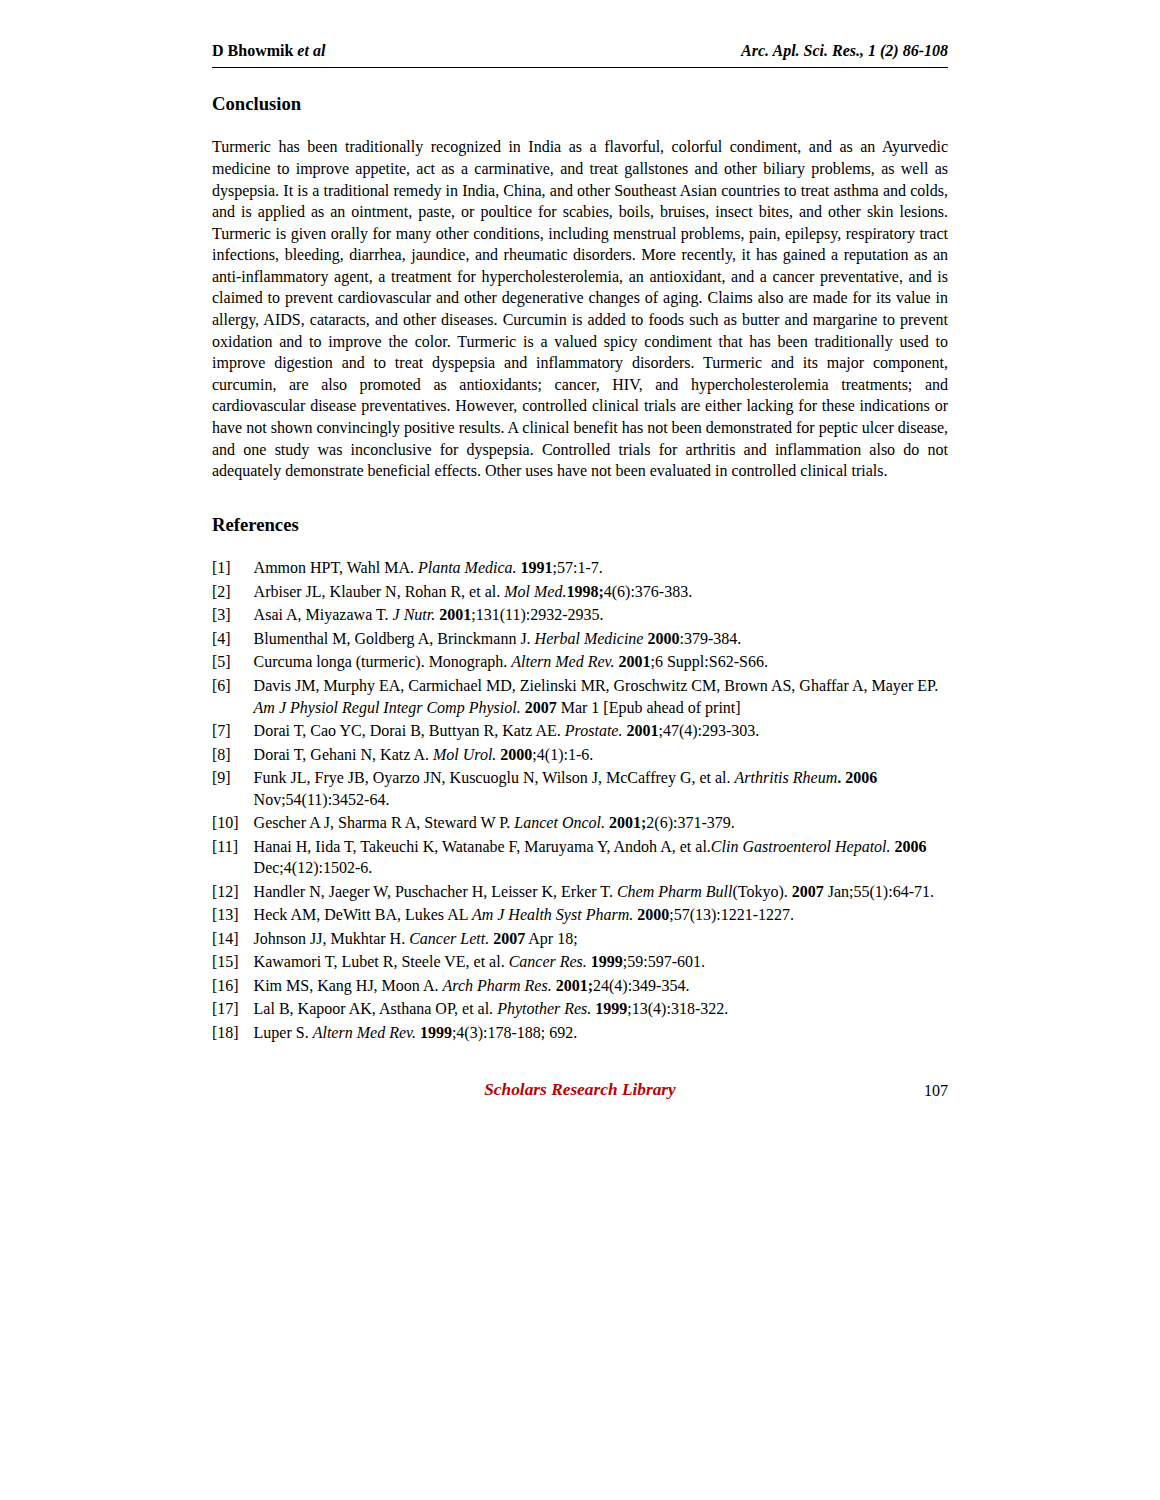D Bhowmik et al Arc. Apl. Sci. Res., 1 (2) 86-108
Conclusion
Turmeric has been traditionally recognized in India as a flavorful, colorful condiment, and as an Ayurvedic medicine to improve appetite, act as a carminative, and treat gallstones and other biliary problems, as well as dyspepsia. It is a traditional remedy in India, China, and other Southeast Asian countries to treat asthma and colds, and is applied as an ointment, paste, or poultice for scabies, boils, bruises, insect bites, and other skin lesions. Turmeric is given orally for many other conditions, including menstrual problems, pain, epilepsy, respiratory tract infections, bleeding, diarrhea, jaundice, and rheumatic disorders. More recently, it has gained a reputation as an anti-inflammatory agent, a treatment for hypercholesterolemia, an antioxidant, and a cancer preventative, and is claimed to prevent cardiovascular and other degenerative changes of aging. Claims also are made for its value in allergy, AIDS, cataracts, and other diseases. Curcumin is added to foods such as butter and margarine to prevent oxidation and to improve the color. Turmeric is a valued spicy condiment that has been traditionally used to improve digestion and to treat dyspepsia and inflammatory disorders. Turmeric and its major component, curcumin, are also promoted as antioxidants; cancer, HIV, and hypercholesterolemia treatments; and cardiovascular disease preventatives. However, controlled clinical trials are either lacking for these indications or have not shown convincingly positive results. A clinical benefit has not been demonstrated for peptic ulcer disease, and one study was inconclusive for dyspepsia. Controlled trials for arthritis and inflammation also do not adequately demonstrate beneficial effects. Other uses have not been evaluated in controlled clinical trials.
References
[1] Ammon HPT, Wahl MA. Planta Medica. 1991;57:1-7.
[2] Arbiser JL, Klauber N, Rohan R, et al. Mol Med. 1998; 4(6):376-383.
[3] Asai A, Miyazawa T. J Nutr. 2001;131(11):2932-2935.
[4] Blumenthal M, Goldberg A, Brinckmann J. Herbal Medicine 2000:379-384.
[5] Curcuma longa (turmeric). Monograph. Altern Med Rev. 2001;6 Suppl:S62-S66.
[6] Davis JM, Murphy EA, Carmichael MD, Zielinski MR, Groschwitz CM, Brown AS, Ghaffar A, Mayer EP. Am J Physiol Regul Integr Comp Physiol. 2007 Mar 1 [Epub ahead of print]
[7] Dorai T, Cao YC, Dorai B, Buttyan R, Katz AE. Prostate. 2001;47(4):293-303.
[8] Dorai T, Gehani N, Katz A. Mol Urol. 2000;4(1):1-6.
[9] Funk JL, Frye JB, Oyarzo JN, Kuscuoglu N, Wilson J, McCaffrey G, et al. Arthritis Rheum. 2006 Nov;54(11):3452-64.
[10] Gescher A J, Sharma R A, Steward W P. Lancet Oncol. 2001; 2(6):371-379.
[11] Hanai H, Iida T, Takeuchi K, Watanabe F, Maruyama Y, Andoh A, et al.Clin Gastroenterol Hepatol. 2006 Dec;4(12):1502-6.
[12] Handler N, Jaeger W, Puschacher H, Leisser K, Erker T. Chem Pharm Bull(Tokyo). 2007 Jan;55(1):64-71.
[13] Heck AM, DeWitt BA, Lukes AL Am J Health Syst Pharm. 2000;57(13):1221-1227.
[14] Johnson JJ, Mukhtar H. Cancer Lett. 2007 Apr 18;
[15] Kawamori T, Lubet R, Steele VE, et al. Cancer Res. 1999;59:597-601.
[16] Kim MS, Kang HJ, Moon A. Arch Pharm Res. 2001; 24(4):349-354.
[17] Lal B, Kapoor AK, Asthana OP, et al. Phytother Res. 1999;13(4):318-322.
[18] Luper S. Altern Med Rev. 1999;4(3):178-188; 692.
Scholars Research Library 107